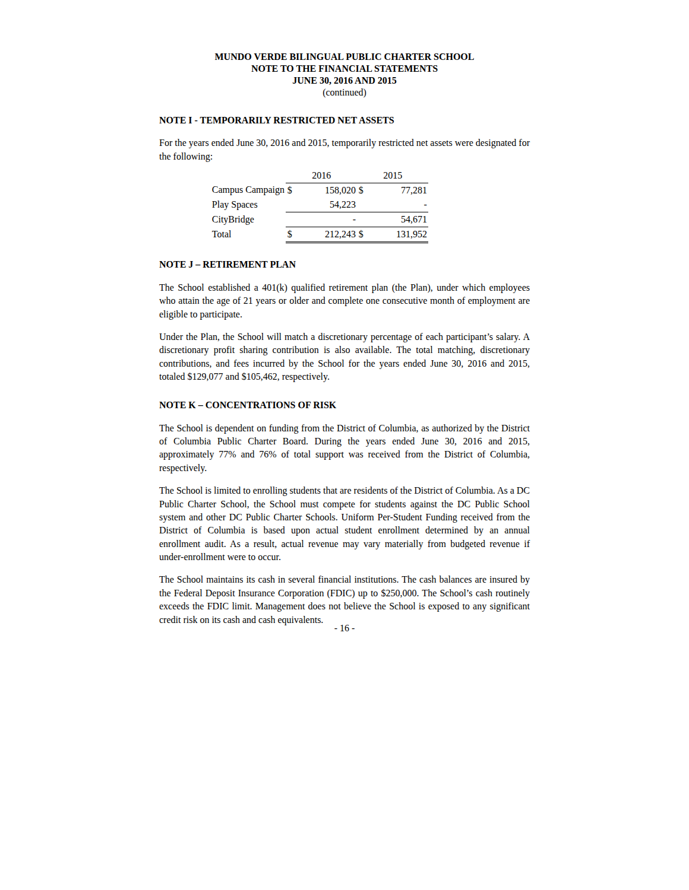MUNDO VERDE BILINGUAL PUBLIC CHARTER SCHOOL
NOTE TO THE FINANCIAL STATEMENTS
JUNE 30, 2016 AND 2015
(continued)
NOTE I - TEMPORARILY RESTRICTED NET ASSETS
For the years ended June 30, 2016 and 2015, temporarily restricted net assets were designated for the following:
| | 2016 | 2015 |
| Campus Campaign | $ | 158,020 | $ | 77,281 |
| Play Spaces | | 54,223 | | - |
| CityBridge | | - | | 54,671 |
| Total | $ | 212,243 | $ | 131,952 |
NOTE J – RETIREMENT PLAN
The School established a 401(k) qualified retirement plan (the Plan), under which employees who attain the age of 21 years or older and complete one consecutive month of employment are eligible to participate.
Under the Plan, the School will match a discretionary percentage of each participant’s salary. A discretionary profit sharing contribution is also available. The total matching, discretionary contributions, and fees incurred by the School for the years ended June 30, 2016 and 2015, totaled $129,077 and $105,462, respectively.
NOTE K – CONCENTRATIONS OF RISK
The School is dependent on funding from the District of Columbia, as authorized by the District of Columbia Public Charter Board. During the years ended June 30, 2016 and 2015, approximately 77% and 76% of total support was received from the District of Columbia, respectively.
The School is limited to enrolling students that are residents of the District of Columbia. As a DC Public Charter School, the School must compete for students against the DC Public School system and other DC Public Charter Schools. Uniform Per-Student Funding received from the District of Columbia is based upon actual student enrollment determined by an annual enrollment audit. As a result, actual revenue may vary materially from budgeted revenue if under-enrollment were to occur.
The School maintains its cash in several financial institutions. The cash balances are insured by the Federal Deposit Insurance Corporation (FDIC) up to $250,000. The School’s cash routinely exceeds the FDIC limit. Management does not believe the School is exposed to any significant credit risk on its cash and cash equivalents.
- 16 -